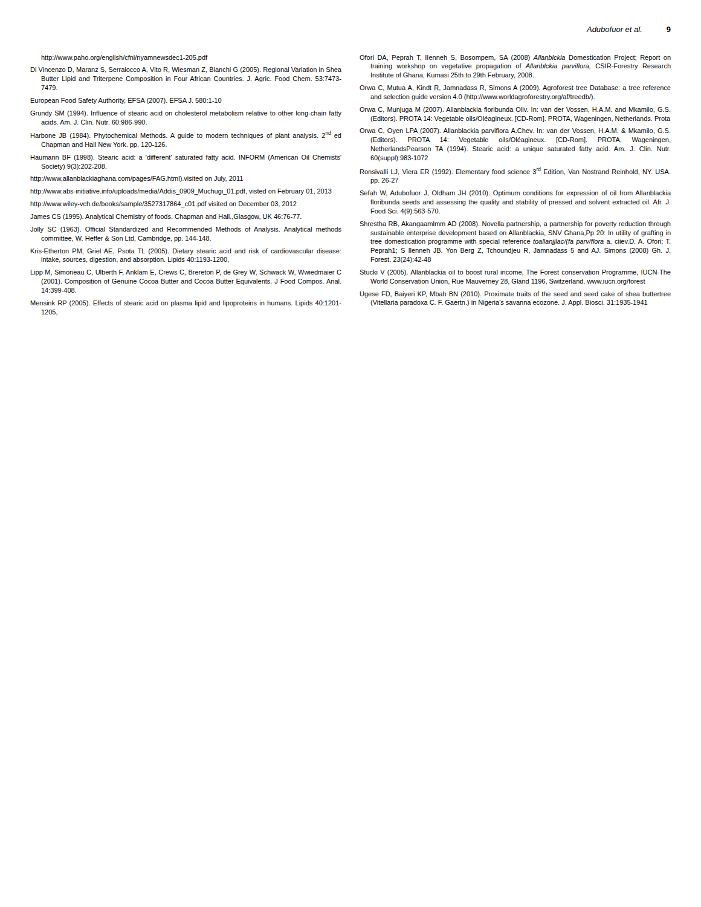Adubofuor et al. 9
http://www.paho.org/english/cfni/nyamnewsdec1-205.pdf
Di Vincenzo D, Maranz S, Serraiocco A, Vito R, Wiesman Z, Bianchi G (2005). Regional Variation in Shea Butter Lipid and Triterpene Composition in Four African Countries. J. Agric. Food Chem. 53:7473-7479.
European Food Safety Authority, EFSA (2007). EFSA J. 580:1-10
Grundy SM (1994). Influence of stearic acid on cholesterol metabolism relative to other long-chain fatty acids. Am. J. Clin. Nutr. 60:986-990.
Harbone JB (1984). Phytochemical Methods. A guide to modern techniques of plant analysis. 2nd ed Chapman and Hall New York. pp. 120-126.
Haumann BF (1998). Stearic acid: a 'different' saturated fatty acid. INFORM (American Oil Chemists' Society) 9(3):202-208.
http://www.allanblackiaghana.com/pages/FAG.html).visited on July, 2011
http://www.abs-initiative.info/uploads/media/Addis_0909_Muchugi_01.pdf, visted on February 01, 2013
http://www.wiley-vch.de/books/sample/3527317864_c01.pdf visited on December 03, 2012
James CS (1995). Analytical Chemistry of foods. Chapman and Hall.,Glasgow, UK 46:76-77.
Jolly SC (1963). Official Standardized and Recommended Methods of Analysis. Analytical methods committee, W. Heffer & Son Ltd, Cambridge, pp. 144-148.
Kris-Etherton PM, Griel AE, Psota TL (2005). Dietary stearic acid and risk of cardiovascular disease: intake, sources, digestion, and absorption. Lipids 40:1193-1200,
Lipp M, Simoneau C, Ulberth F, Anklam E, Crews C, Brereton P, de Grey W, Schwack W, Wwiedmaier C (2001). Composition of Genuine Cocoa Butter and Cocoa Butter Equivalents. J Food Compos. Anal. 14:399-408.
Mensink RP (2005). Effects of stearic acid on plasma lipid and lipoproteins in humans. Lipids 40:1201-1205,
Ofori DA, Peprah T, IIenneh S, Bosompem, SA (2008) Allanblckia Domestication Project; Report on training workshop on vegetative propagation of Allanblckia parviflora, CSIR-Forestry Research Institute of Ghana, Kumasi 25th to 29th February, 2008.
Orwa C, Mutua A, Kindt R, Jamnadass R, Simons A (2009). Agroforest tree Database: a tree reference and selection guide version 4.0 (http://www.worldagroforestry.org/af/treedb/).
Orwa C, Munjuga M (2007). Allanblackia floribunda Oliv. In: van der Vossen, H.A.M. and Mkamilo, G.S. (Editors). PROTA 14: Vegetable oils/Oléagineux. [CD-Rom]. PROTA, Wageningen, Netherlands. Prota
Orwa C, Oyen LPA (2007). Allanblackia parviflora A.Chev. In: van der Vossen, H.A.M. & Mkamilo, G.S. (Editors). PROTA 14: Vegetable oils/Oléagineux. [CD-Rom]. PROTA, Wageningen, NetherlandsPearson TA (1994). Stearic acid: a unique saturated fatty acid. Am. J. Clin. Nutr. 60(suppl):983-1072
Ronsivalli LJ, Viera ER (1992). Elementary food science 3rd Edition, Van Nostrand Reinhold, NY. USA. pp. 26-27
Sefah W, Adubofuor J, Oldham JH (2010). Optimum conditions for expression of oil from Allanblackia floribunda seeds and assessing the quality and stability of pressed and solvent extracted oil. Afr. J. Food Sci. 4(9):563-570.
Shrestha RB, Akangaamlmm AD (2008). Novella partnership, a partnership for poverty reduction through sustainable enterprise development based on Allanblackia, SNV Ghana,Pp 20: In utility of grafting in tree domestication programme with special reference toallanjjlac/(fa parv/flora a. ciiev.D. A. Ofori; T. Peprah1; S Ilenneh JB. Yon Berg Z, Tchoundjeu R, Jamnadass 5 and AJ. Simons (2008) Gh. J. Forest. 23(24):42-48
Stucki V (2005). Allanblackia oil to boost rural income, The Forest conservation Programme, IUCN-The World Conservation Union, Rue Mauverney 28, Gland 1196, Switzerland. www.iucn.org/forest
Ugese FD, Baiyeri KP, Mbah BN (2010). Proximate traits of the seed and seed cake of shea buttertree (Vitellaria paradoxa C. F. Gaertn.) in Nigeria's savanna ecozone. J. Appl. Biosci. 31:1935-1941